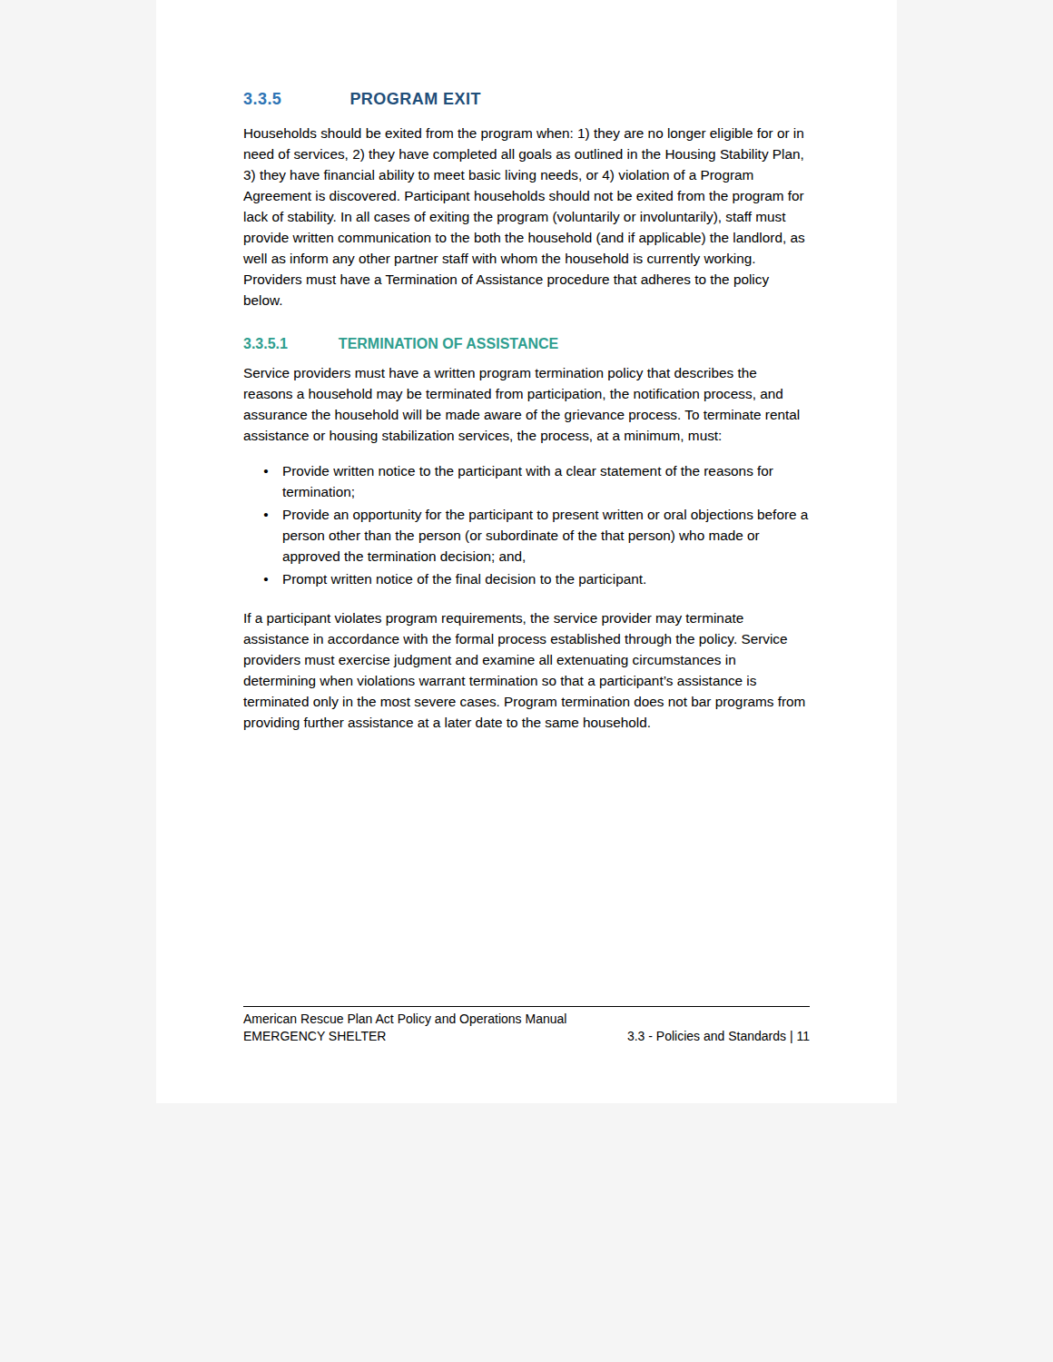3.3.5 Program Exit
Households should be exited from the program when: 1) they are no longer eligible for or in need of services, 2) they have completed all goals as outlined in the Housing Stability Plan, 3) they have financial ability to meet basic living needs, or 4) violation of a Program Agreement is discovered. Participant households should not be exited from the program for lack of stability. In all cases of exiting the program (voluntarily or involuntarily), staff must provide written communication to the both the household (and if applicable) the landlord, as well as inform any other partner staff with whom the household is currently working. Providers must have a Termination of Assistance procedure that adheres to the policy below.
3.3.5.1 Termination of Assistance
Service providers must have a written program termination policy that describes the reasons a household may be terminated from participation, the notification process, and assurance the household will be made aware of the grievance process. To terminate rental assistance or housing stabilization services, the process, at a minimum, must:
Provide written notice to the participant with a clear statement of the reasons for termination;
Provide an opportunity for the participant to present written or oral objections before a person other than the person (or subordinate of the that person) who made or approved the termination decision; and,
Prompt written notice of the final decision to the participant.
If a participant violates program requirements, the service provider may terminate assistance in accordance with the formal process established through the policy. Service providers must exercise judgment and examine all extenuating circumstances in determining when violations warrant termination so that a participant’s assistance is terminated only in the most severe cases. Program termination does not bar programs from providing further assistance at a later date to the same household.
American Rescue Plan Act Policy and Operations Manual
EMERGENCY SHELTER 3.3 - Policies and Standards | 11